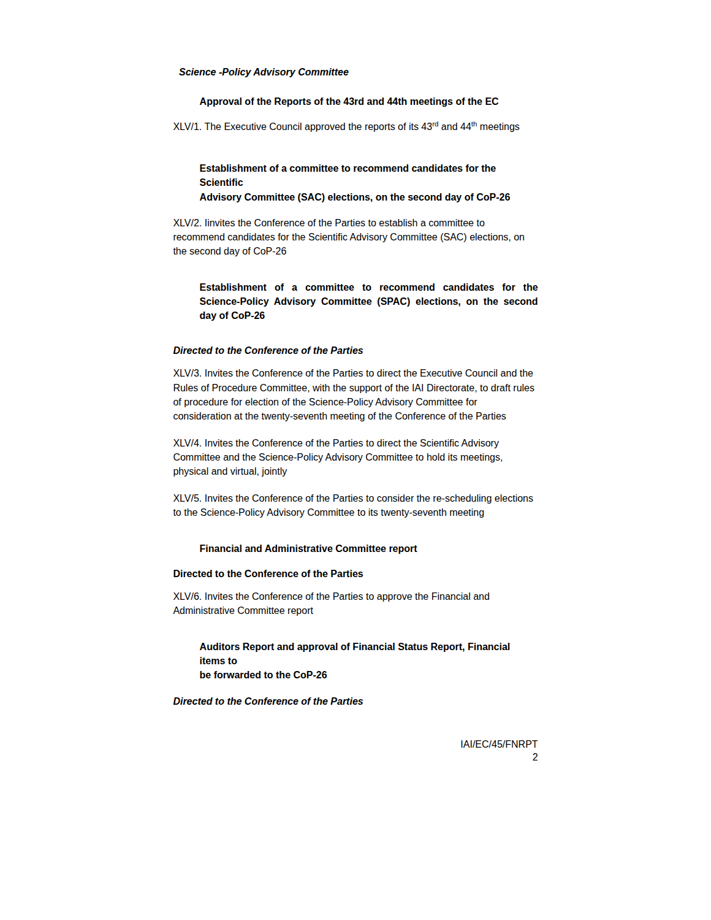Science -Policy Advisory Committee
Approval of the Reports of the 43rd and 44th meetings of the EC
XLV/1. The Executive Council approved the reports of its 43rd and 44th meetings
Establishment of a committee to recommend candidates for the Scientific
Advisory Committee (SAC) elections, on the second day of CoP-26
XLV/2. Iinvites the Conference of the Parties to establish a committee to recommend candidates for the Scientific Advisory Committee (SAC) elections, on the second day of CoP-26
Establishment of a committee to recommend candidates for the Science-Policy Advisory Committee (SPAC) elections, on the second day of CoP-26
Directed to the Conference of the Parties
XLV/3. Invites the Conference of the Parties to direct the Executive Council and the Rules of Procedure Committee, with the support of the IAI Directorate, to draft rules of procedure for election of the Science-Policy Advisory Committee for consideration at the twenty-seventh meeting of the Conference of the Parties
XLV/4. Invites the Conference of the Parties to direct the Scientific Advisory Committee and the Science-Policy Advisory Committee to hold its meetings, physical and virtual, jointly
XLV/5. Invites the Conference of the Parties to consider the re-scheduling elections to the Science-Policy Advisory Committee to its twenty-seventh meeting
Financial and Administrative Committee report
Directed to the Conference of the Parties
XLV/6. Invites the Conference of the Parties to approve the Financial and Administrative Committee report
Auditors Report and approval of Financial Status Report, Financial items to
be forwarded to the CoP-26
Directed to the Conference of the Parties
IAI/EC/45/FNRPT 2